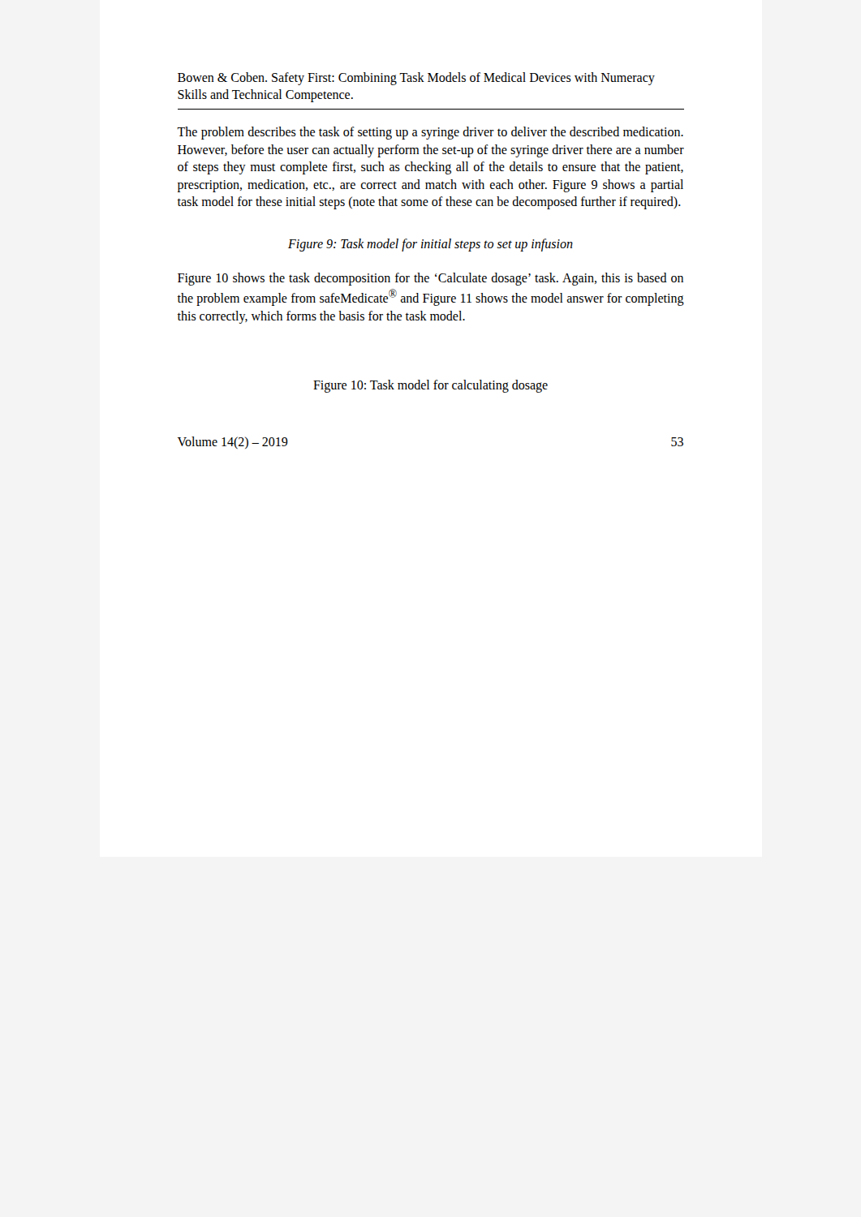Bowen & Coben. Safety First: Combining Task Models of Medical Devices with Numeracy Skills and Technical Competence.
The problem describes the task of setting up a syringe driver to deliver the described medication. However, before the user can actually perform the set-up of the syringe driver there are a number of steps they must complete first, such as checking all of the details to ensure that the patient, prescription, medication, etc., are correct and match with each other. Figure 9 shows a partial task model for these initial steps (note that some of these can be decomposed further if required).
Figure 9: Task model for initial steps to set up infusion
Figure 10 shows the task decomposition for the ‘Calculate dosage’ task. Again, this is based on the problem example from safeMedicate® and Figure 11 shows the model answer for completing this correctly, which forms the basis for the task model.
Figure 10: Task model for calculating dosage
Volume 14(2) – 2019 53